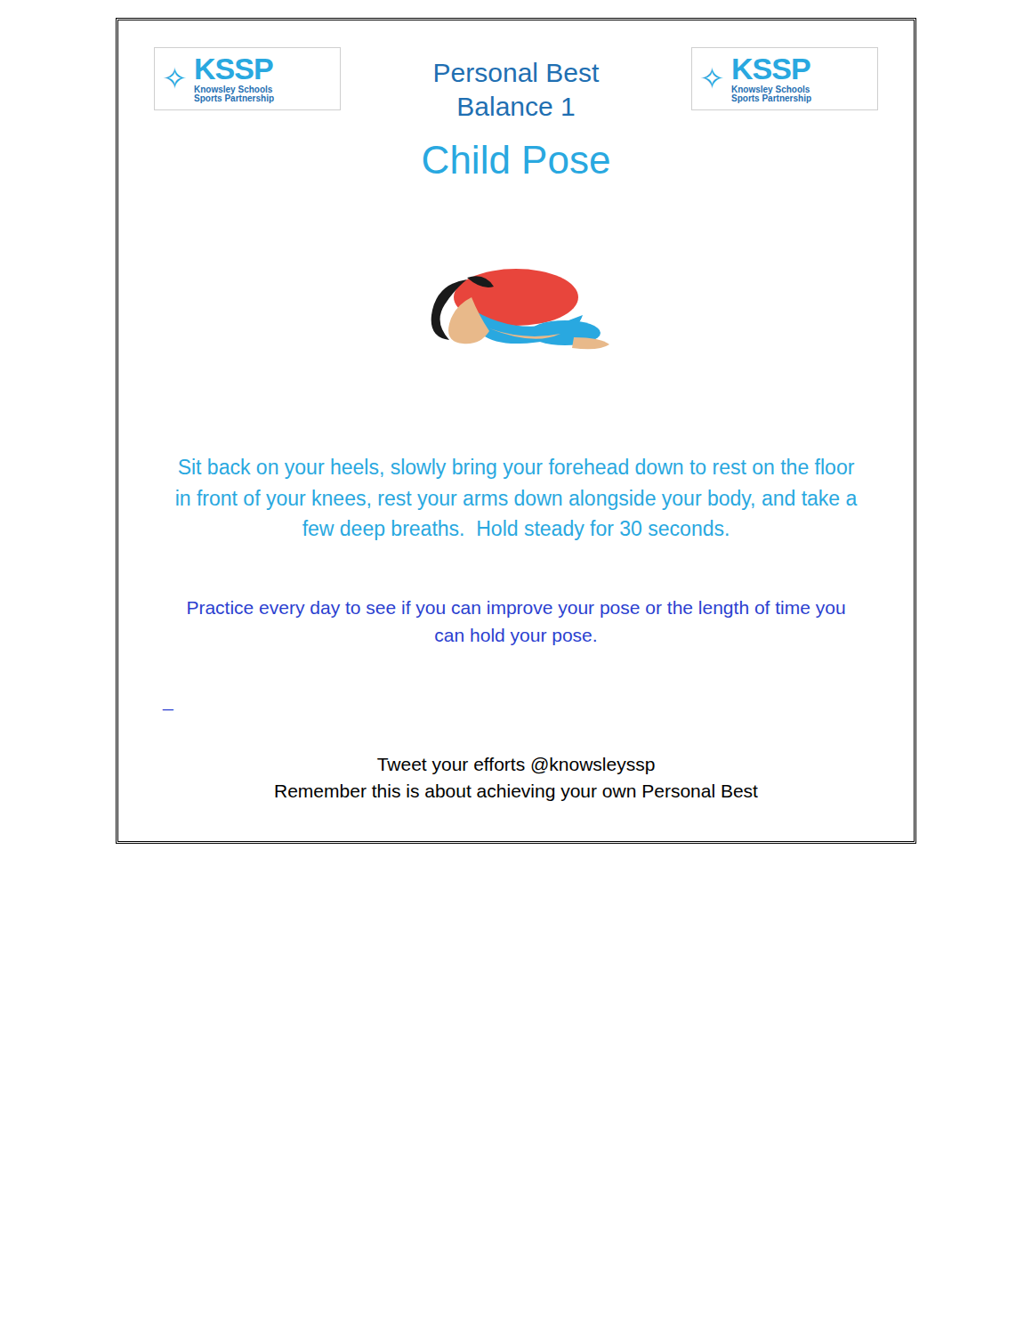✧ KSSP Knowsley Schools Sports Partnership
Personal Best
Balance 1
Child Pose
✧ KSSP Knowsley Schools Sports Partnership
Sit back on your heels, slowly bring your forehead down to rest on the floor in front of your knees, rest your arms down alongside your body, and take a few deep breaths. Hold steady for 30 seconds.
Practice every day to see if you can improve your pose or the length of time you can hold your pose.
_
Tweet your efforts @knowsleyssp
Remember this is about achieving your own Personal Best